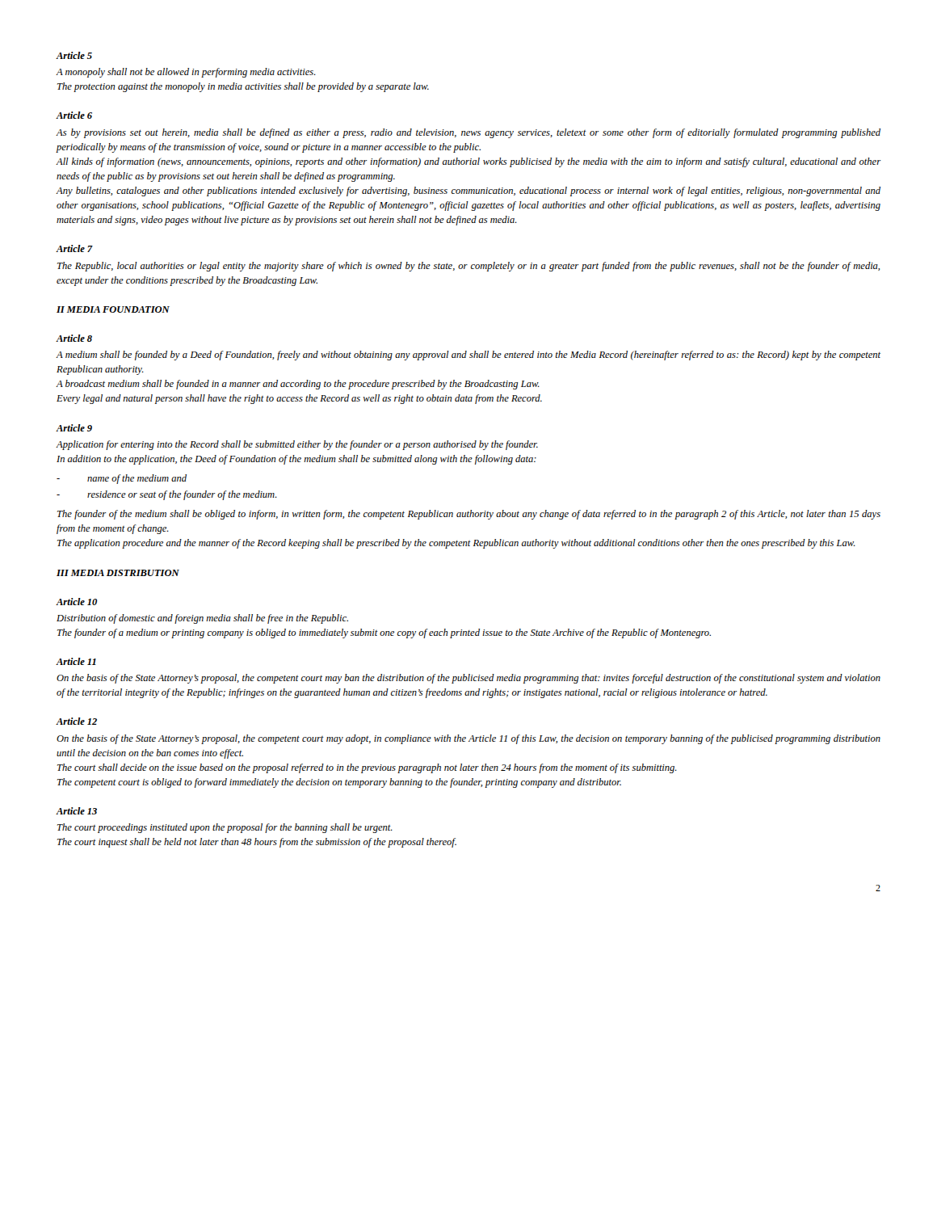Article 5
A monopoly shall not be allowed in performing media activities.
The protection against the monopoly in media activities shall be provided by a separate law.
Article 6
As by provisions set out herein, media shall be defined as either a press, radio and television, news agency services, teletext or some other form of editorially formulated programming published periodically by means of the transmission of voice, sound or picture in a manner accessible to the public.
All kinds of information (news, announcements, opinions, reports and other information) and authorial works publicised by the media with the aim to inform and satisfy cultural, educational and other needs of the public as by provisions set out herein shall be defined as programming.
Any bulletins, catalogues and other publications intended exclusively for advertising, business communication, educational process or internal work of legal entities, religious, non-governmental and other organisations, school publications, “Official Gazette of the Republic of Montenegro”, official gazettes of local authorities and other official publications, as well as posters, leaflets, advertising materials and signs, video pages without live picture as by provisions set out herein shall not be defined as media.
Article 7
The Republic, local authorities or legal entity the majority share of which is owned by the state, or completely or in a greater part funded from the public revenues, shall not be the founder of media, except under the conditions prescribed by the Broadcasting Law.
II MEDIA FOUNDATION
Article 8
A medium shall be founded by a Deed of Foundation, freely and without obtaining any approval and shall be entered into the Media Record (hereinafter referred to as: the Record) kept by the competent Republican authority.
A broadcast medium shall be founded in a manner and according to the procedure prescribed by the Broadcasting Law.
Every legal and natural person shall have the right to access the Record as well as right to obtain data from the Record.
Article 9
Application for entering into the Record shall be submitted either by the founder or a person authorised by the founder.
In addition to the application, the Deed of Foundation of the medium shall be submitted along with the following data:
name of the medium and
residence or seat of the founder of the medium.
The founder of the medium shall be obliged to inform, in written form, the competent Republican authority about any change of data referred to in the paragraph 2 of this Article, not later than 15 days from the moment of change.
The application procedure and the manner of the Record keeping shall be prescribed by the competent Republican authority without additional conditions other then the ones prescribed by this Law.
III MEDIA DISTRIBUTION
Article 10
Distribution of domestic and foreign media shall be free in the Republic.
The founder of a medium or printing company is obliged to immediately submit one copy of each printed issue to the State Archive of the Republic of Montenegro.
Article 11
On the basis of the State Attorney’s proposal, the competent court may ban the distribution of the publicised media programming that: invites forceful destruction of the constitutional system and violation of the territorial integrity of the Republic; infringes on the guaranteed human and citizen’s freedoms and rights; or instigates national, racial or religious intolerance or hatred.
Article 12
On the basis of the State Attorney’s proposal, the competent court may adopt, in compliance with the Article 11 of this Law, the decision on temporary banning of the publicised programming distribution until the decision on the ban comes into effect.
The court shall decide on the issue based on the proposal referred to in the previous paragraph not later then 24 hours from the moment of its submitting.
The competent court is obliged to forward immediately the decision on temporary banning to the founder, printing company and distributor.
Article 13
The court proceedings instituted upon the proposal for the banning shall be urgent.
The court inquest shall be held not later than 48 hours from the submission of the proposal thereof.
2